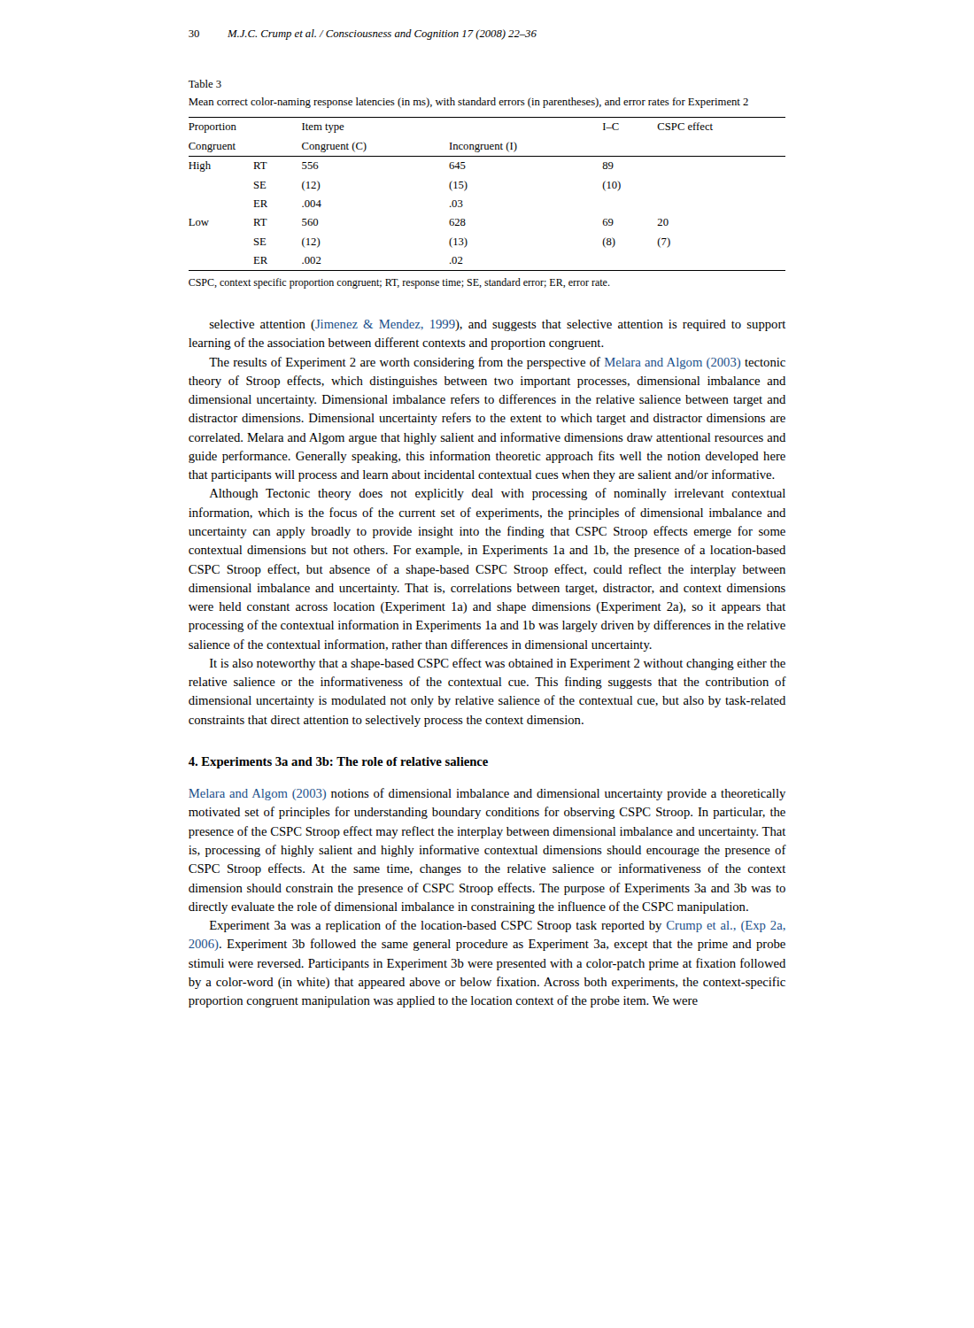30 M.J.C. Crump et al. / Consciousness and Cognition 17 (2008) 22–36
Table 3
Mean correct color-naming response latencies (in ms), with standard errors (in parentheses), and error rates for Experiment 2
| Proportion | Item type | I–C | CSPC effect |
| --- | --- | --- | --- |
| Congruent | Congruent (C) | Incongruent (I) | | |
| High | RT | 556 | 645 | 89 | |
| | SE | (12) | (15) | (10) | |
| | ER | .004 | .03 | | |
| Low | RT | 560 | 628 | 69 | 20 |
| | SE | (12) | (13) | (8) | (7) |
| | ER | .002 | .02 | | |
CSPC, context specific proportion congruent; RT, response time; SE, standard error; ER, error rate.
selective attention (Jimenez & Mendez, 1999), and suggests that selective attention is required to support learning of the association between different contexts and proportion congruent.
The results of Experiment 2 are worth considering from the perspective of Melara and Algom (2003) tectonic theory of Stroop effects, which distinguishes between two important processes, dimensional imbalance and dimensional uncertainty. Dimensional imbalance refers to differences in the relative salience between target and distractor dimensions. Dimensional uncertainty refers to the extent to which target and distractor dimensions are correlated. Melara and Algom argue that highly salient and informative dimensions draw attentional resources and guide performance. Generally speaking, this information theoretic approach fits well the notion developed here that participants will process and learn about incidental contextual cues when they are salient and/or informative.
Although Tectonic theory does not explicitly deal with processing of nominally irrelevant contextual information, which is the focus of the current set of experiments, the principles of dimensional imbalance and uncertainty can apply broadly to provide insight into the finding that CSPC Stroop effects emerge for some contextual dimensions but not others. For example, in Experiments 1a and 1b, the presence of a location-based CSPC Stroop effect, but absence of a shape-based CSPC Stroop effect, could reflect the interplay between dimensional imbalance and uncertainty. That is, correlations between target, distractor, and context dimensions were held constant across location (Experiment 1a) and shape dimensions (Experiment 2a), so it appears that processing of the contextual information in Experiments 1a and 1b was largely driven by differences in the relative salience of the contextual information, rather than differences in dimensional uncertainty.
It is also noteworthy that a shape-based CSPC effect was obtained in Experiment 2 without changing either the relative salience or the informativeness of the contextual cue. This finding suggests that the contribution of dimensional uncertainty is modulated not only by relative salience of the contextual cue, but also by task-related constraints that direct attention to selectively process the context dimension.
4. Experiments 3a and 3b: The role of relative salience
Melara and Algom (2003) notions of dimensional imbalance and dimensional uncertainty provide a theoretically motivated set of principles for understanding boundary conditions for observing CSPC Stroop. In particular, the presence of the CSPC Stroop effect may reflect the interplay between dimensional imbalance and uncertainty. That is, processing of highly salient and highly informative contextual dimensions should encourage the presence of CSPC Stroop effects. At the same time, changes to the relative salience or informativeness of the context dimension should constrain the presence of CSPC Stroop effects. The purpose of Experiments 3a and 3b was to directly evaluate the role of dimensional imbalance in constraining the influence of the CSPC manipulation.
Experiment 3a was a replication of the location-based CSPC Stroop task reported by Crump et al., (Exp 2a, 2006). Experiment 3b followed the same general procedure as Experiment 3a, except that the prime and probe stimuli were reversed. Participants in Experiment 3b were presented with a color-patch prime at fixation followed by a color-word (in white) that appeared above or below fixation. Across both experiments, the context-specific proportion congruent manipulation was applied to the location context of the probe item. We were